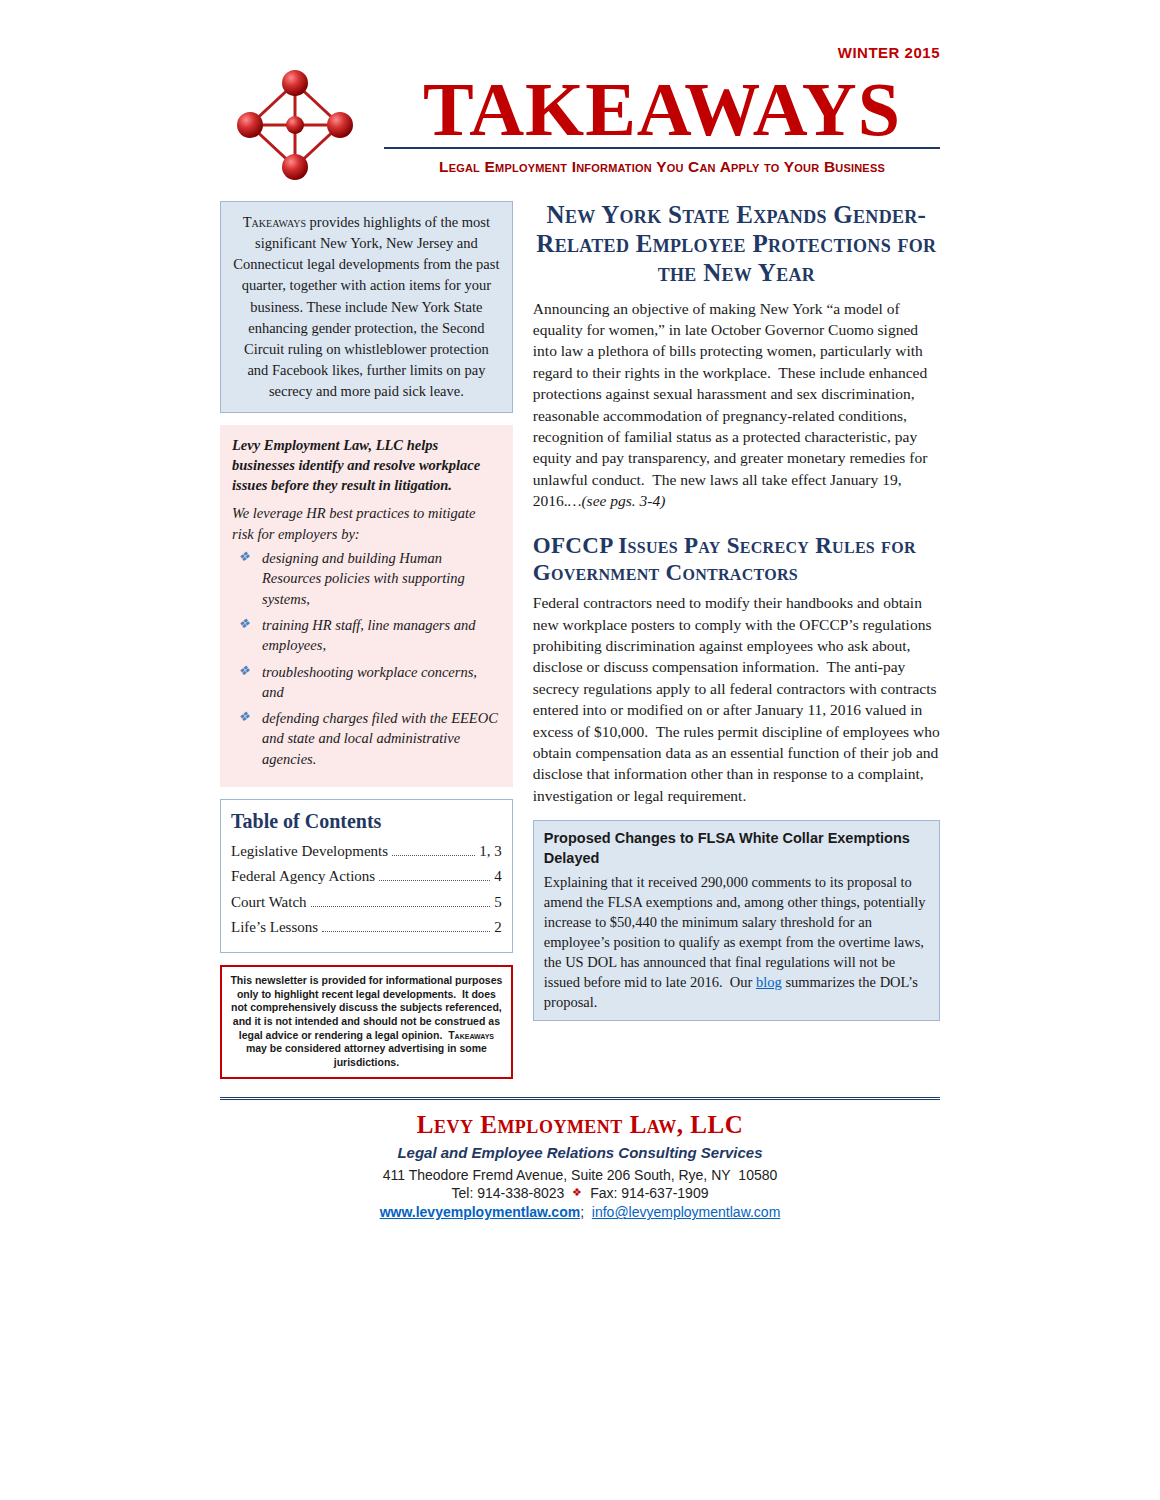WINTER 2015
TAKEAWAYS
Legal Employment Information You Can Apply to Your Business
Takeaways provides highlights of the most significant New York, New Jersey and Connecticut legal developments from the past quarter, together with action items for your business. These include New York State enhancing gender protection, the Second Circuit ruling on whistleblower protection and Facebook likes, further limits on pay secrecy and more paid sick leave.
Levy Employment Law, LLC helps businesses identify and resolve workplace issues before they result in litigation.
We leverage HR best practices to mitigate risk for employers by:
designing and building Human Resources policies with supporting systems,
training HR staff, line managers and employees,
troubleshooting workplace concerns, and
defending charges filed with the EEEOC and state and local administrative agencies.
Table of Contents
Legislative Developments 1, 3
Federal Agency Actions 4
Court Watch 5
Life’s Lessons 2
This newsletter is provided for informational purposes only to highlight recent legal developments. It does not comprehensively discuss the subjects referenced, and it is not intended and should not be construed as legal advice or rendering a legal opinion. Takeaways may be considered attorney advertising in some jurisdictions.
New York State Expands Gender-Related Employee Protections for the New Year
Announcing an objective of making New York “a model of equality for women,” in late October Governor Cuomo signed into law a plethora of bills protecting women, particularly with regard to their rights in the workplace. These include enhanced protections against sexual harassment and sex discrimination, reasonable accommodation of pregnancy-related conditions, recognition of familial status as a protected characteristic, pay equity and pay transparency, and greater monetary remedies for unlawful conduct. The new laws all take effect January 19, 2016.…(see pgs. 3-4)
OFCCP Issues Pay Secrecy Rules for Government Contractors
Federal contractors need to modify their handbooks and obtain new workplace posters to comply with the OFCCP’s regulations prohibiting discrimination against employees who ask about, disclose or discuss compensation information. The anti-pay secrecy regulations apply to all federal contractors with contracts entered into or modified on or after January 11, 2016 valued in excess of $10,000. The rules permit discipline of employees who obtain compensation data as an essential function of their job and disclose that information other than in response to a complaint, investigation or legal requirement.
Proposed Changes to FLSA White Collar Exemptions Delayed
Explaining that it received 290,000 comments to its proposal to amend the FLSA exemptions and, among other things, potentially increase to $50,440 the minimum salary threshold for an employee’s position to qualify as exempt from the overtime laws, the US DOL has announced that final regulations will not be issued before mid to late 2016. Our blog summarizes the DOL’s proposal.
Levy Employment Law, LLC
Legal and Employee Relations Consulting Services
411 Theodore Fremd Avenue, Suite 206 South, Rye, NY 10580
Tel: 914-338-8023 ❖ Fax: 914-637-1909
www.levyemploymentlaw.com; info@levyemploymentlaw.com